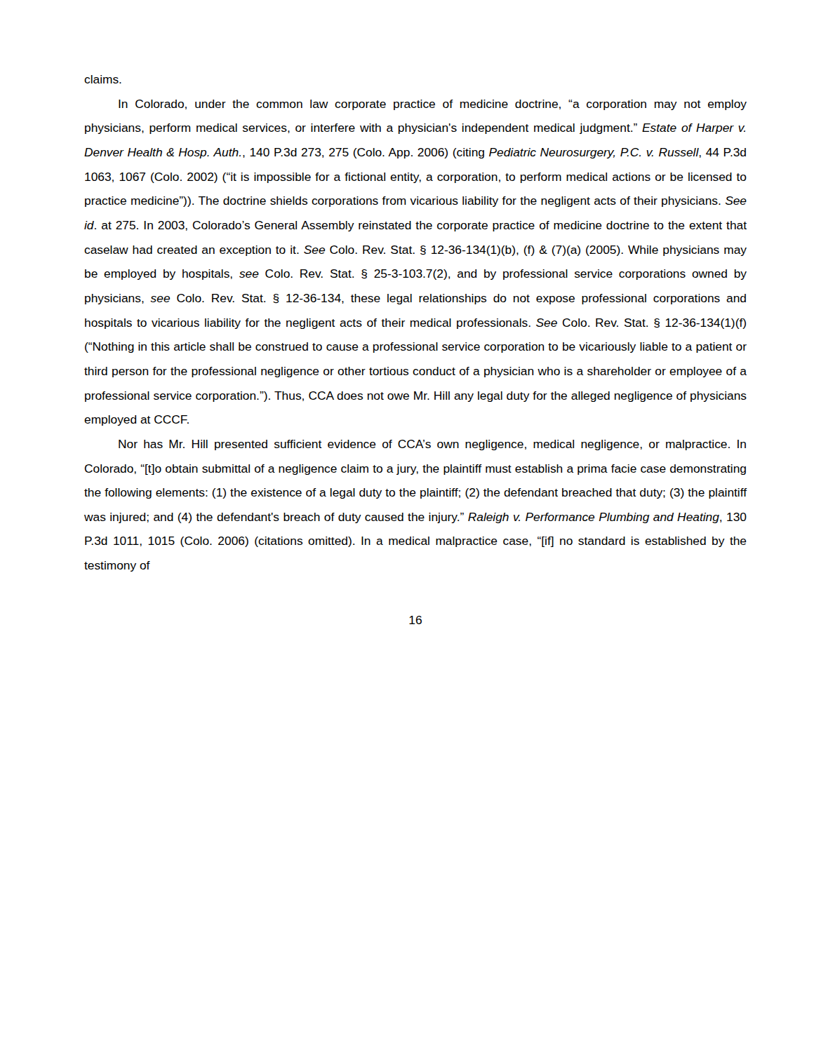claims.
In Colorado, under the common law corporate practice of medicine doctrine, “a corporation may not employ physicians, perform medical services, or interfere with a physician's independent medical judgment.” Estate of Harper v. Denver Health & Hosp. Auth., 140 P.3d 273, 275 (Colo. App. 2006) (citing Pediatric Neurosurgery, P.C. v. Russell, 44 P.3d 1063, 1067 (Colo. 2002) (“it is impossible for a fictional entity, a corporation, to perform medical actions or be licensed to practice medicine”)). The doctrine shields corporations from vicarious liability for the negligent acts of their physicians. See id. at 275. In 2003, Colorado’s General Assembly reinstated the corporate practice of medicine doctrine to the extent that caselaw had created an exception to it. See Colo. Rev. Stat. § 12-36-134(1)(b), (f) & (7)(a) (2005). While physicians may be employed by hospitals, see Colo. Rev. Stat. § 25-3-103.7(2), and by professional service corporations owned by physicians, see Colo. Rev. Stat. § 12-36-134, these legal relationships do not expose professional corporations and hospitals to vicarious liability for the negligent acts of their medical professionals. See Colo. Rev. Stat. § 12-36-134(1)(f) (“Nothing in this article shall be construed to cause a professional service corporation to be vicariously liable to a patient or third person for the professional negligence or other tortious conduct of a physician who is a shareholder or employee of a professional service corporation.”). Thus, CCA does not owe Mr. Hill any legal duty for the alleged negligence of physicians employed at CCCF.
Nor has Mr. Hill presented sufficient evidence of CCA’s own negligence, medical negligence, or malpractice. In Colorado, “[t]o obtain submittal of a negligence claim to a jury, the plaintiff must establish a prima facie case demonstrating the following elements: (1) the existence of a legal duty to the plaintiff; (2) the defendant breached that duty; (3) the plaintiff was injured; and (4) the defendant's breach of duty caused the injury.” Raleigh v. Performance Plumbing and Heating, 130 P.3d 1011, 1015 (Colo. 2006) (citations omitted). In a medical malpractice case, “[if] no standard is established by the testimony of
16